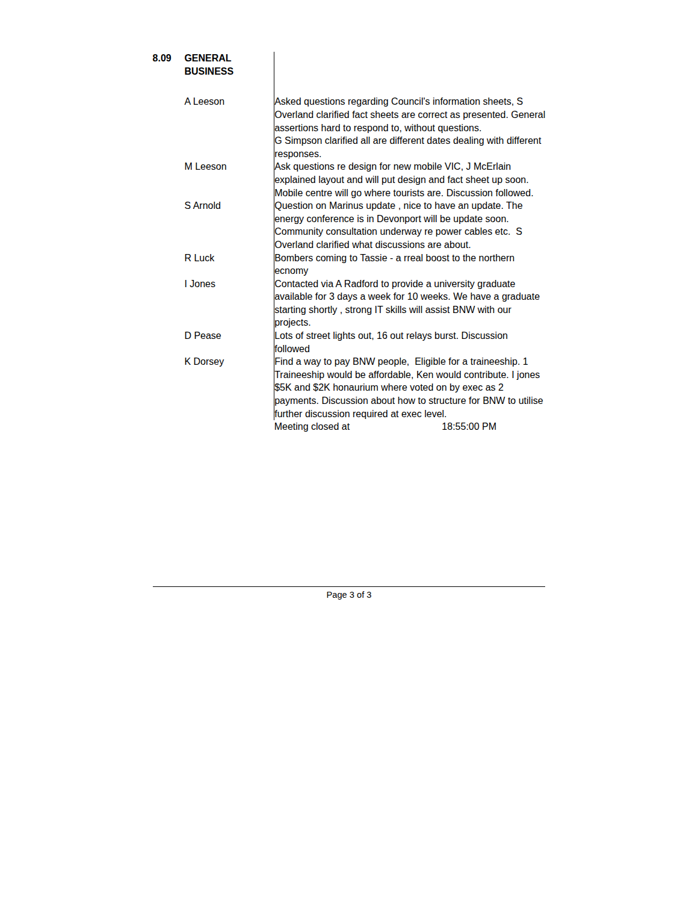| 8.09 | GENERAL BUSINESS | |
| | A Leeson | Asked questions regarding Council's information sheets, S Overland clarified fact sheets are correct as presented. General assertions hard to respond to, without questions. G Simpson clarified all are different dates dealing with different responses. |
| | M Leeson | Ask questions re design for new mobile VIC, J McErlain explained layout and will put design and fact sheet up soon. Mobile centre will go where tourists are. Discussion followed. |
| | S Arnold | Question on Marinus update , nice to have an update. The energy conference is in Devonport will be update soon. Community consultation underway re power cables etc. S Overland clarified what discussions are about. |
| | R Luck | Bombers coming to Tassie - a rreal boost to the northern ecnomy |
| | I Jones | Contacted via A Radford to provide a university graduate available for 3 days a week for 10 weeks. We have a graduate starting shortly , strong IT skills will assist BNW with our projects. |
| | D Pease | Lots of street lights out, 16 out relays burst. Discussion followed |
| | K Dorsey | Find a way to pay BNW people, Eligible for a traineeship. 1 Traineeship would be affordable, Ken would contribute. I jones $5K and $2K honaurium where voted on by exec as 2 payments. Discussion about how to structure for BNW to utilise further discussion required at exec level. |
| | | Meeting closed at 18:55:00 PM |
Page 3 of 3